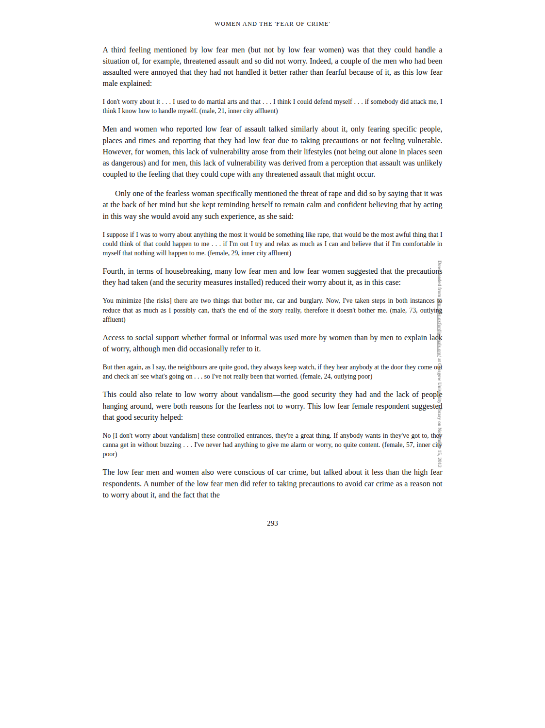Downloaded from http://bjc.oxfordjournals.org/ at Glasgow University Library on November 15, 2012
Women and the 'Fear of Crime'
A third feeling mentioned by low fear men (but not by low fear women) was that they could handle a situation of, for example, threatened assault and so did not worry. Indeed, a couple of the men who had been assaulted were annoyed that they had not handled it better rather than fearful because of it, as this low fear male explained:
I don't worry about it . . . I used to do martial arts and that . . . I think I could defend myself . . . if somebody did attack me, I think I know how to handle myself. (male, 21, inner city affluent)
Men and women who reported low fear of assault talked similarly about it, only fearing specific people, places and times and reporting that they had low fear due to taking precautions or not feeling vulnerable. However, for women, this lack of vulnerability arose from their lifestyles (not being out alone in places seen as dangerous) and for men, this lack of vulnerability was derived from a perception that assault was unlikely coupled to the feeling that they could cope with any threatened assault that might occur.
Only one of the fearless woman specifically mentioned the threat of rape and did so by saying that it was at the back of her mind but she kept reminding herself to remain calm and confident believing that by acting in this way she would avoid any such experience, as she said:
I suppose if I was to worry about anything the most it would be something like rape, that would be the most awful thing that I could think of that could happen to me . . . if I'm out I try and relax as much as I can and believe that if I'm comfortable in myself that nothing will happen to me. (female, 29, inner city affluent)
Fourth, in terms of housebreaking, many low fear men and low fear women suggested that the precautions they had taken (and the security measures installed) reduced their worry about it, as in this case:
You minimize [the risks] there are two things that bother me, car and burglary. Now, I've taken steps in both instances to reduce that as much as I possibly can, that's the end of the story really, therefore it doesn't bother me. (male, 73, outlying affluent)
Access to social support whether formal or informal was used more by women than by men to explain lack of worry, although men did occasionally refer to it.
But then again, as I say, the neighbours are quite good, they always keep watch, if they hear anybody at the door they come out and check an' see what's going on . . . so I've not really been that worried. (female, 24, outlying poor)
This could also relate to low worry about vandalism—the good security they had and the lack of people hanging around, were both reasons for the fearless not to worry. This low fear female respondent suggested that good security helped:
No [I don't worry about vandalism] these controlled entrances, they're a great thing. If anybody wants in they've got to, they canna get in without buzzing . . . I've never had anything to give me alarm or worry, no quite content. (female, 57, inner city poor)
The low fear men and women also were conscious of car crime, but talked about it less than the high fear respondents. A number of the low fear men did refer to taking precautions to avoid car crime as a reason not to worry about it, and the fact that the
293